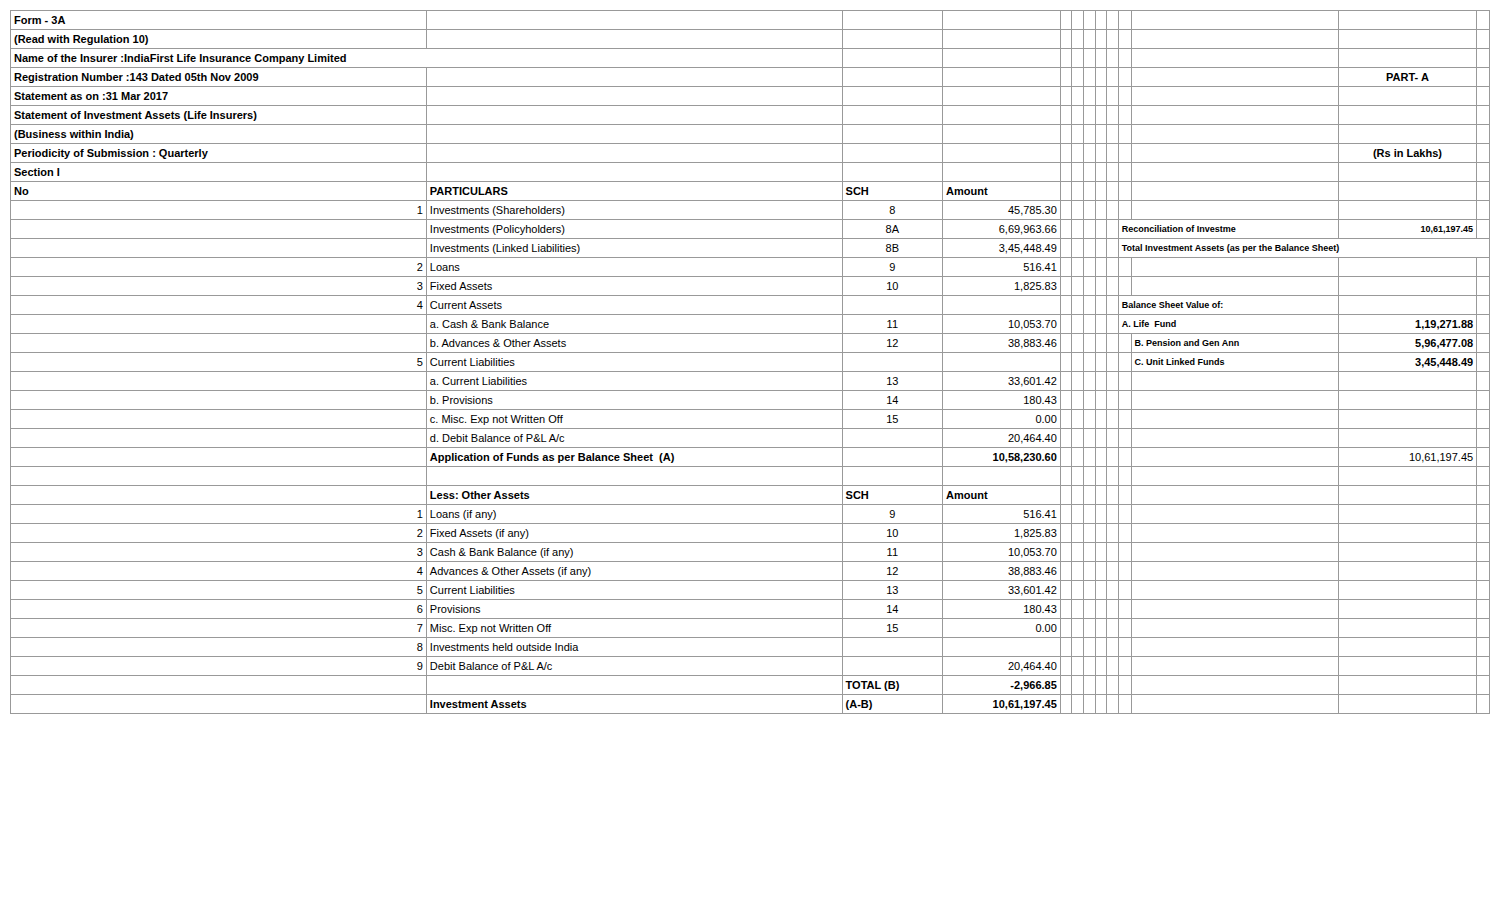| Form - 3A | | | | | | | | | | | | |
| (Read with Regulation 10) | | | | | | | | | | | | |
| Name of the Insurer :IndiaFirst Life Insurance Company Limited | | | | | | | | | | | |
| Registration Number :143 Dated 05th Nov 2009 | | | | | | | | | | | PART- A | |
| Statement as on :31 Mar 2017 | | | | | | | | | | | | |
| Statement of Investment Assets (Life Insurers) | | | | | | | | | | | | |
| (Business within India) | | | | | | | | | | | | |
| Periodicity of Submission : Quarterly | | | | | | | | | | | (Rs in Lakhs) | |
| Section I | | | | | | | | | | | | |
| No | PARTICULARS | SCH | Amount | | | | | | | | | |
| 1 | Investments (Shareholders) | 8 | 45,785.30 | | | | | | | | | |
| | Investments (Policyholders) | 8A | 6,69,963.66 | | | | | | Reconciliation of Investme | 10,61,197.45 | |
| | Investments (Linked Liabilities) | 8B | 3,45,448.49 | | | | | | Total Investment Assets (as per the Balance Sheet) |
| 2 | Loans | 9 | 516.41 | | | | | | | | | |
| 3 | Fixed Assets | 10 | 1,825.83 | | | | | | | | | |
| 4 | Current Assets | | | | | | | | Balance Sheet Value of: | | |
| | a. Cash & Bank Balance | 11 | 10,053.70 | | | | | | A. Life Fund | 1,19,271.88 | |
| | b. Advances & Other Assets | 12 | 38,883.46 | | | | | | | B. Pension and Gen Ann | 5,96,477.08 | |
| 5 | Current Liabilities | | | | | | | | | C. Unit Linked Funds | 3,45,448.49 | |
| | a. Current Liabilities | 13 | 33,601.42 | | | | | | | | | |
| | b. Provisions | 14 | 180.43 | | | | | | | | | |
| | c. Misc. Exp not Written Off | 15 | 0.00 | | | | | | | | | |
| | d. Debit Balance of P&L A/c | | 20,464.40 | | | | | | | | | |
| | Application of Funds as per Balance Sheet (A) | | 10,58,230.60 | | | | | | | | 10,61,197.45 | |
| | Less: Other Assets | SCH | Amount | | | | | | | | | |
| 1 | Loans (if any) | 9 | 516.41 | | | | | | | | | |
| 2 | Fixed Assets (if any) | 10 | 1,825.83 | | | | | | | | | |
| 3 | Cash & Bank Balance (if any) | 11 | 10,053.70 | | | | | | | | | |
| 4 | Advances & Other Assets (if any) | 12 | 38,883.46 | | | | | | | | | |
| 5 | Current Liabilities | 13 | 33,601.42 | | | | | | | | | |
| 6 | Provisions | 14 | 180.43 | | | | | | | | | |
| 7 | Misc. Exp not Written Off | 15 | 0.00 | | | | | | | | | |
| 8 | Investments held outside India | | | | | | | | | | | |
| 9 | Debit Balance of P&L A/c | | 20,464.40 | | | | | | | | | |
| | | TOTAL (B) | -2,966.85 | | | | | | | | | |
| | Investment Assets | (A-B) | 10,61,197.45 | | | | | | | | | |